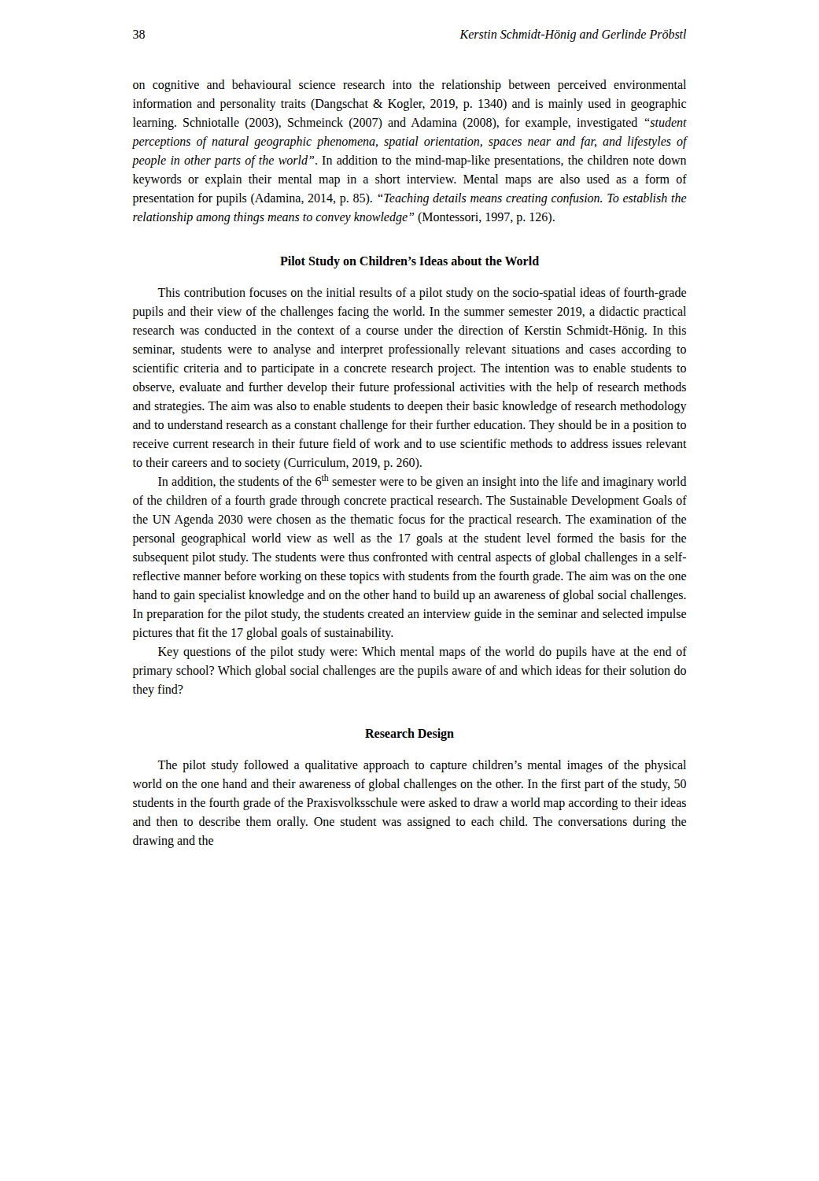38 Kerstin Schmidt-Hönig and Gerlinde Pröbstl
on cognitive and behavioural science research into the relationship between perceived environmental information and personality traits (Dangschat & Kogler, 2019, p. 1340) and is mainly used in geographic learning. Schniotalle (2003), Schmeinck (2007) and Adamina (2008), for example, investigated “student perceptions of natural geographic phenomena, spatial orientation, spaces near and far, and lifestyles of people in other parts of the world”. In addition to the mind-map-like presentations, the children note down keywords or explain their mental map in a short interview. Mental maps are also used as a form of presentation for pupils (Adamina, 2014, p. 85). “Teaching details means creating confusion. To establish the relationship among things means to convey knowledge” (Montessori, 1997, p. 126).
Pilot Study on Children’s Ideas about the World
This contribution focuses on the initial results of a pilot study on the socio-spatial ideas of fourth-grade pupils and their view of the challenges facing the world. In the summer semester 2019, a didactic practical research was conducted in the context of a course under the direction of Kerstin Schmidt-Hönig. In this seminar, students were to analyse and interpret professionally relevant situations and cases according to scientific criteria and to participate in a concrete research project. The intention was to enable students to observe, evaluate and further develop their future professional activities with the help of research methods and strategies. The aim was also to enable students to deepen their basic knowledge of research methodology and to understand research as a constant challenge for their further education. They should be in a position to receive current research in their future field of work and to use scientific methods to address issues relevant to their careers and to society (Curriculum, 2019, p. 260).
In addition, the students of the 6th semester were to be given an insight into the life and imaginary world of the children of a fourth grade through concrete practical research. The Sustainable Development Goals of the UN Agenda 2030 were chosen as the thematic focus for the practical research. The examination of the personal geographical world view as well as the 17 goals at the student level formed the basis for the subsequent pilot study. The students were thus confronted with central aspects of global challenges in a self-reflective manner before working on these topics with students from the fourth grade. The aim was on the one hand to gain specialist knowledge and on the other hand to build up an awareness of global social challenges. In preparation for the pilot study, the students created an interview guide in the seminar and selected impulse pictures that fit the 17 global goals of sustainability.
Key questions of the pilot study were: Which mental maps of the world do pupils have at the end of primary school? Which global social challenges are the pupils aware of and which ideas for their solution do they find?
Research Design
The pilot study followed a qualitative approach to capture children’s mental images of the physical world on the one hand and their awareness of global challenges on the other. In the first part of the study, 50 students in the fourth grade of the Praxisvolksschule were asked to draw a world map according to their ideas and then to describe them orally. One student was assigned to each child. The conversations during the drawing and the